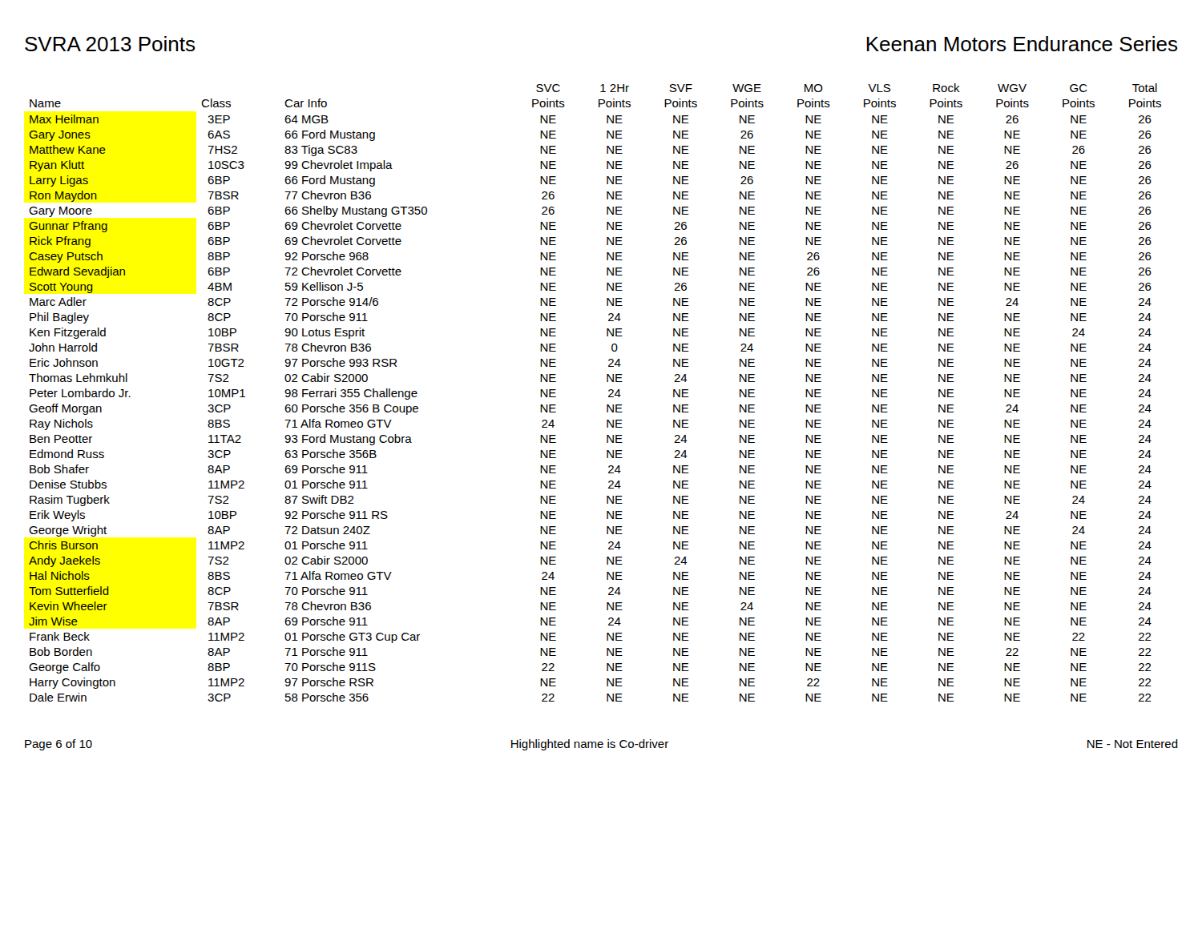SVRA 2013 Points
Keenan Motors Endurance Series
| | | | SVC | 1 2Hr | SVF | WGE | MO | VLS | Rock | WGV | GC | Total |
| --- | --- | --- | --- | --- | --- | --- | --- | --- | --- | --- | --- | --- |
| Name | Class | Car Info | Points | Points | Points | Points | Points | Points | Points | Points | Points | Points |
| Max Heilman | 3EP | 64 MGB | NE | NE | NE | NE | NE | NE | NE | 26 | NE | 26 |
| Gary Jones | 6AS | 66 Ford Mustang | NE | NE | NE | 26 | NE | NE | NE | NE | NE | 26 |
| Matthew Kane | 7HS2 | 83 Tiga SC83 | NE | NE | NE | NE | NE | NE | NE | NE | 26 | 26 |
| Ryan Klutt | 10SC3 | 99 Chevrolet Impala | NE | NE | NE | NE | NE | NE | NE | 26 | NE | 26 |
| Larry Ligas | 6BP | 66 Ford Mustang | NE | NE | NE | 26 | NE | NE | NE | NE | NE | 26 |
| Ron Maydon | 7BSR | 77 Chevron B36 | 26 | NE | NE | NE | NE | NE | NE | NE | NE | 26 |
| Gary Moore | 6BP | 66 Shelby Mustang GT350 | 26 | NE | NE | NE | NE | NE | NE | NE | NE | 26 |
| Gunnar Pfrang | 6BP | 69 Chevrolet Corvette | NE | NE | 26 | NE | NE | NE | NE | NE | NE | 26 |
| Rick Pfrang | 6BP | 69 Chevrolet Corvette | NE | NE | 26 | NE | NE | NE | NE | NE | NE | 26 |
| Casey Putsch | 8BP | 92 Porsche 968 | NE | NE | NE | NE | 26 | NE | NE | NE | NE | 26 |
| Edward Sevadjian | 6BP | 72 Chevrolet Corvette | NE | NE | NE | NE | 26 | NE | NE | NE | NE | 26 |
| Scott Young | 4BM | 59 Kellison J-5 | NE | NE | 26 | NE | NE | NE | NE | NE | NE | 26 |
| Marc Adler | 8CP | 72 Porsche 914/6 | NE | NE | NE | NE | NE | NE | NE | 24 | NE | 24 |
| Phil Bagley | 8CP | 70 Porsche 911 | NE | 24 | NE | NE | NE | NE | NE | NE | NE | 24 |
| Ken Fitzgerald | 10BP | 90 Lotus Esprit | NE | NE | NE | NE | NE | NE | NE | NE | 24 | 24 |
| John Harrold | 7BSR | 78 Chevron B36 | NE | 0 | NE | 24 | NE | NE | NE | NE | NE | 24 |
| Eric Johnson | 10GT2 | 97 Porsche 993 RSR | NE | 24 | NE | NE | NE | NE | NE | NE | NE | 24 |
| Thomas Lehmkuhl | 7S2 | 02 Cabir S2000 | NE | NE | 24 | NE | NE | NE | NE | NE | NE | 24 |
| Peter Lombardo Jr. | 10MP1 | 98 Ferrari 355 Challenge | NE | 24 | NE | NE | NE | NE | NE | NE | NE | 24 |
| Geoff Morgan | 3CP | 60 Porsche 356 B Coupe | NE | NE | NE | NE | NE | NE | NE | 24 | NE | 24 |
| Ray Nichols | 8BS | 71 Alfa Romeo GTV | 24 | NE | NE | NE | NE | NE | NE | NE | NE | 24 |
| Ben Peotter | 11TA2 | 93 Ford Mustang Cobra | NE | NE | 24 | NE | NE | NE | NE | NE | NE | 24 |
| Edmond Russ | 3CP | 63 Porsche 356B | NE | NE | 24 | NE | NE | NE | NE | NE | NE | 24 |
| Bob Shafer | 8AP | 69 Porsche 911 | NE | 24 | NE | NE | NE | NE | NE | NE | NE | 24 |
| Denise Stubbs | 11MP2 | 01 Porsche 911 | NE | 24 | NE | NE | NE | NE | NE | NE | NE | 24 |
| Rasim Tugberk | 7S2 | 87 Swift DB2 | NE | NE | NE | NE | NE | NE | NE | NE | 24 | 24 |
| Erik Weyls | 10BP | 92 Porsche 911 RS | NE | NE | NE | NE | NE | NE | NE | 24 | NE | 24 |
| George Wright | 8AP | 72 Datsun 240Z | NE | NE | NE | NE | NE | NE | NE | NE | 24 | 24 |
| Chris Burson | 11MP2 | 01 Porsche 911 | NE | 24 | NE | NE | NE | NE | NE | NE | NE | 24 |
| Andy Jaekels | 7S2 | 02 Cabir S2000 | NE | NE | 24 | NE | NE | NE | NE | NE | NE | 24 |
| Hal Nichols | 8BS | 71 Alfa Romeo GTV | 24 | NE | NE | NE | NE | NE | NE | NE | NE | 24 |
| Tom Sutterfield | 8CP | 70 Porsche 911 | NE | 24 | NE | NE | NE | NE | NE | NE | NE | 24 |
| Kevin Wheeler | 7BSR | 78 Chevron B36 | NE | NE | NE | 24 | NE | NE | NE | NE | NE | 24 |
| Jim Wise | 8AP | 69 Porsche 911 | NE | 24 | NE | NE | NE | NE | NE | NE | NE | 24 |
| Frank Beck | 11MP2 | 01 Porsche GT3 Cup Car | NE | NE | NE | NE | NE | NE | NE | NE | 22 | 22 |
| Bob Borden | 8AP | 71 Porsche 911 | NE | NE | NE | NE | NE | NE | NE | 22 | NE | 22 |
| George Calfo | 8BP | 70 Porsche 911S | 22 | NE | NE | NE | NE | NE | NE | NE | NE | 22 |
| Harry Covington | 11MP2 | 97 Porsche RSR | NE | NE | NE | NE | 22 | NE | NE | NE | NE | 22 |
| Dale Erwin | 3CP | 58 Porsche 356 | 22 | NE | NE | NE | NE | NE | NE | NE | NE | 22 |
Page 6 of 10
Highlighted name is Co-driver
NE - Not Entered